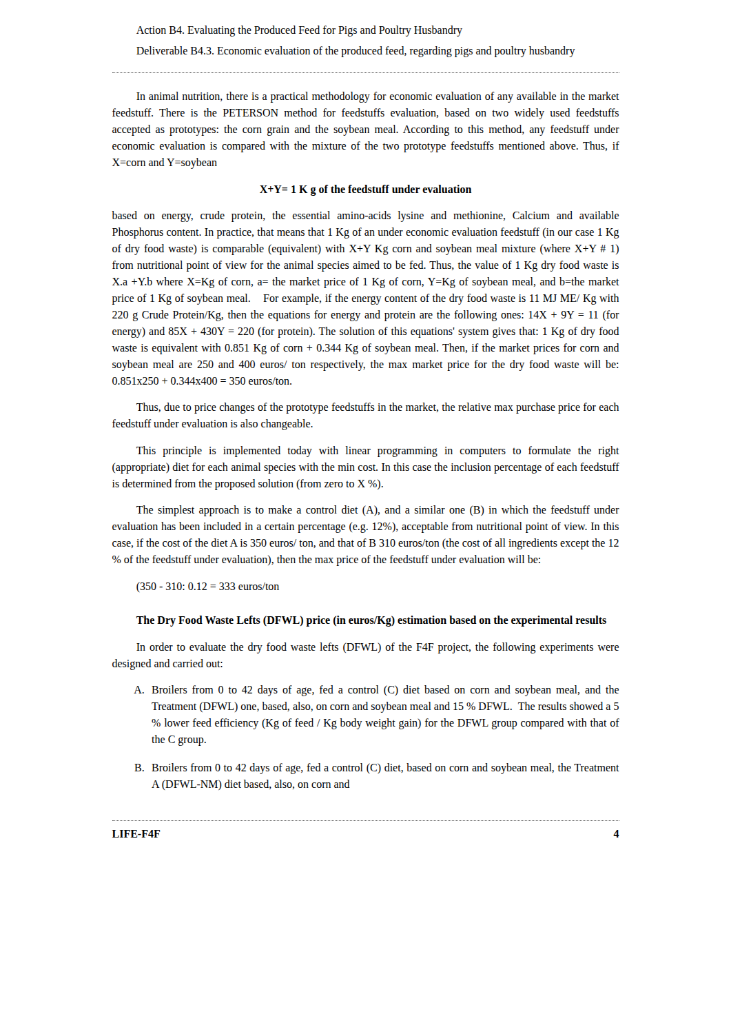Action B4. Evaluating the Produced Feed for Pigs and Poultry Husbandry
Deliverable B4.3. Economic evaluation of the produced feed, regarding pigs and poultry husbandry
In animal nutrition, there is a practical methodology for economic evaluation of any available in the market feedstuff. There is the PETERSON method for feedstuffs evaluation, based on two widely used feedstuffs accepted as prototypes: the corn grain and the soybean meal. According to this method, any feedstuff under economic evaluation is compared with the mixture of the two prototype feedstuffs mentioned above. Thus, if X=corn and Y=soybean
X+Y= 1 K g of the feedstuff under evaluation
based on energy, crude protein, the essential amino-acids lysine and methionine, Calcium and available Phosphorus content. In practice, that means that 1 Kg of an under economic evaluation feedstuff (in our case 1 Kg of dry food waste) is comparable (equivalent) with X+Y Kg corn and soybean meal mixture (where X+Y # 1) from nutritional point of view for the animal species aimed to be fed. Thus, the value of 1 Kg dry food waste is X.a +Y.b where X=Kg of corn, a= the market price of 1 Kg of corn, Y=Kg of soybean meal, and b=the market price of 1 Kg of soybean meal. For example, if the energy content of the dry food waste is 11 MJ ME/ Kg with 220 g Crude Protein/Kg, then the equations for energy and protein are the following ones: 14X + 9Y = 11 (for energy) and 85X + 430Y = 220 (for protein). The solution of this equations' system gives that: 1 Kg of dry food waste is equivalent with 0.851 Kg of corn + 0.344 Kg of soybean meal. Then, if the market prices for corn and soybean meal are 250 and 400 euros/ ton respectively, the max market price for the dry food waste will be: 0.851x250 + 0.344x400 = 350 euros/ton.
Thus, due to price changes of the prototype feedstuffs in the market, the relative max purchase price for each feedstuff under evaluation is also changeable.
This principle is implemented today with linear programming in computers to formulate the right (appropriate) diet for each animal species with the min cost. In this case the inclusion percentage of each feedstuff is determined from the proposed solution (from zero to X %).
The simplest approach is to make a control diet (A), and a similar one (B) in which the feedstuff under evaluation has been included in a certain percentage (e.g. 12%), acceptable from nutritional point of view. In this case, if the cost of the diet A is 350 euros/ ton, and that of B 310 euros/ton (the cost of all ingredients except the 12 % of the feedstuff under evaluation), then the max price of the feedstuff under evaluation will be:
(350 - 310: 0.12 = 333 euros/ton
The Dry Food Waste Lefts (DFWL) price (in euros/Kg) estimation based on the experimental results
In order to evaluate the dry food waste lefts (DFWL) of the F4F project, the following experiments were designed and carried out:
Broilers from 0 to 42 days of age, fed a control (C) diet based on corn and soybean meal, and the Treatment (DFWL) one, based, also, on corn and soybean meal and 15 % DFWL. The results showed a 5 % lower feed efficiency (Kg of feed / Kg body weight gain) for the DFWL group compared with that of the C group.
Broilers from 0 to 42 days of age, fed a control (C) diet, based on corn and soybean meal, the Treatment A (DFWL-NM) diet based, also, on corn and
LIFE-F4F 4